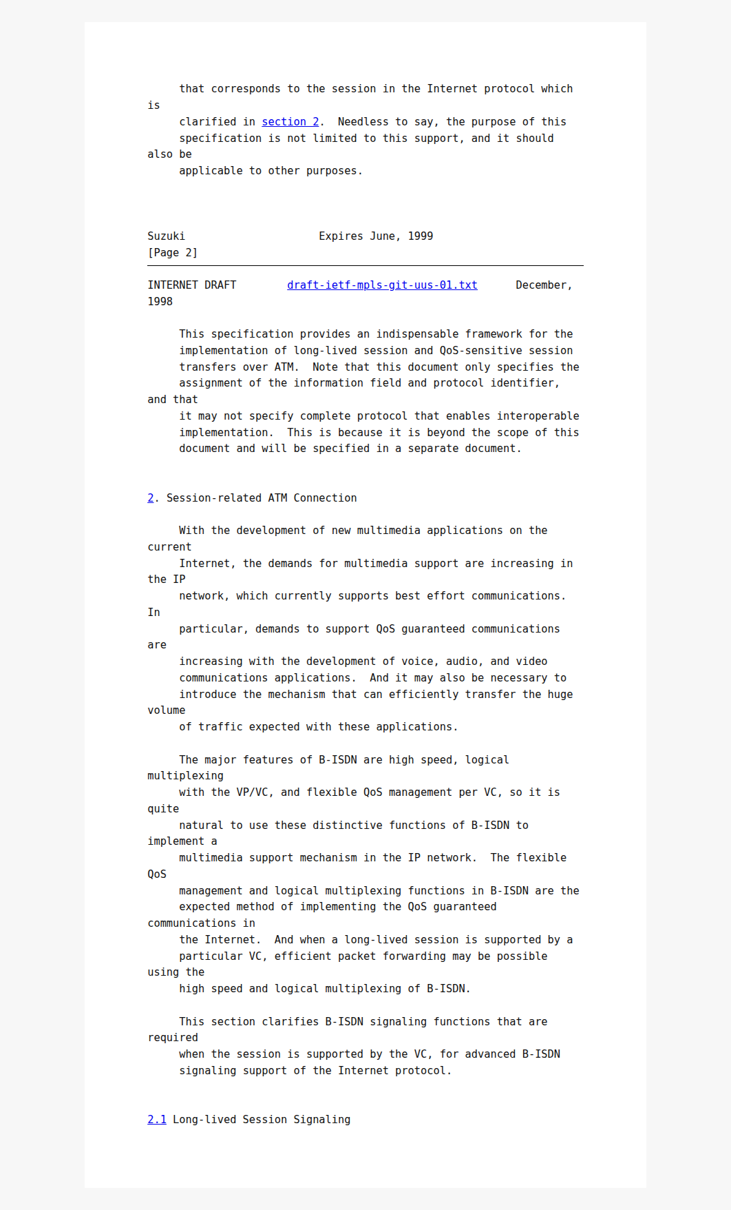that corresponds to the session in the Internet protocol which is
     clarified in section 2.  Needless to say, the purpose of this
     specification is not limited to this support, and it should also be
     applicable to other purposes.



Suzuki                     Expires June, 1999                   [Page 2]
INTERNET DRAFT        draft-ietf-mpls-git-uus-01.txt      December, 1998

     This specification provides an indispensable framework for the
     implementation of long-lived session and QoS-sensitive session
     transfers over ATM.  Note that this document only specifies the
     assignment of the information field and protocol identifier, and that
     it may not specify complete protocol that enables interoperable
     implementation.  This is because it is beyond the scope of this
     document and will be specified in a separate document.


 2. Session-related ATM Connection

     With the development of new multimedia applications on the current
     Internet, the demands for multimedia support are increasing in the IP
     network, which currently supports best effort communications.  In
     particular, demands to support QoS guaranteed communications are
     increasing with the development of voice, audio, and video
     communications applications.  And it may also be necessary to
     introduce the mechanism that can efficiently transfer the huge volume
     of traffic expected with these applications.

     The major features of B-ISDN are high speed, logical multiplexing
     with the VP/VC, and flexible QoS management per VC, so it is quite
     natural to use these distinctive functions of B-ISDN to implement a
     multimedia support mechanism in the IP network.  The flexible QoS
     management and logical multiplexing functions in B-ISDN are the
     expected method of implementing the QoS guaranteed communications in
     the Internet.  And when a long-lived session is supported by a
     particular VC, efficient packet forwarding may be possible using the
     high speed and logical multiplexing of B-ISDN.

     This section clarifies B-ISDN signaling functions that are required
     when the session is supported by the VC, for advanced B-ISDN
     signaling support of the Internet protocol.


2.1 Long-lived Session Signaling